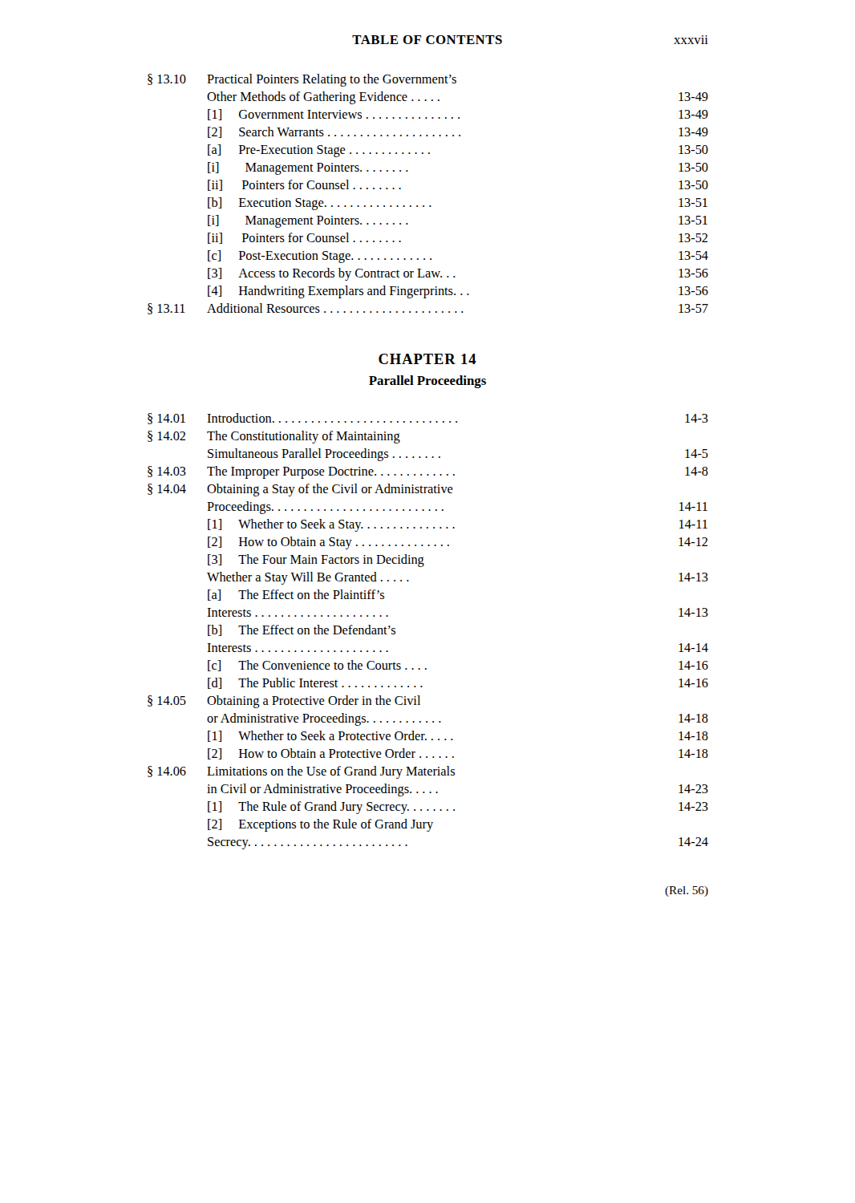TABLE OF CONTENTS xxxvii
| § 13.10 | Practical Pointers Relating to the Government’s | |
| | Other Methods of Gathering Evidence . . . . . | 13-49 |
| | [1] Government Interviews . . . . . . . . . . . . . . . | 13-49 |
| | [2] Search Warrants . . . . . . . . . . . . . . . . . . . . . | 13-49 |
| | [a] Pre-Execution Stage . . . . . . . . . . . . . | 13-50 |
| | [i] Management Pointers . . . . . . . . | 13-50 |
| | [ii] Pointers for Counsel . . . . . . . . | 13-50 |
| | [b] Execution Stage . . . . . . . . . . . . . . . . . | 13-51 |
| | [i] Management Pointers . . . . . . . . | 13-51 |
| | [ii] Pointers for Counsel . . . . . . . . | 13-52 |
| | [c] Post-Execution Stage . . . . . . . . . . . . . | 13-54 |
| | [3] Access to Records by Contract or Law . . . | 13-56 |
| | [4] Handwriting Exemplars and Fingerprints . . . | 13-56 |
| § 13.11 | Additional Resources . . . . . . . . . . . . . . . . . . . . . . | 13-57 |
CHAPTER 14
Parallel Proceedings
| § 14.01 | Introduction . . . . . . . . . . . . . . . . . . . . . . . . . . . . . | 14-3 |
| § 14.02 | The Constitutionality of Maintaining | |
| | Simultaneous Parallel Proceedings . . . . . . . . | 14-5 |
| § 14.03 | The Improper Purpose Doctrine . . . . . . . . . . . . . | 14-8 |
| § 14.04 | Obtaining a Stay of the Civil or Administrative | |
| | Proceedings . . . . . . . . . . . . . . . . . . . . . . . . . . . | 14-11 |
| | [1] Whether to Seek a Stay . . . . . . . . . . . . . . . | 14-11 |
| | [2] How to Obtain a Stay . . . . . . . . . . . . . . . | 14-12 |
| | [3] The Four Main Factors in Deciding | |
| | Whether a Stay Will Be Granted . . . . . | 14-13 |
| | [a] The Effect on the Plaintiff’s | |
| | Interests . . . . . . . . . . . . . . . . . . . . . | 14-13 |
| | [b] The Effect on the Defendant’s | |
| | Interests . . . . . . . . . . . . . . . . . . . . . | 14-14 |
| | [c] The Convenience to the Courts . . . . | 14-16 |
| | [d] The Public Interest . . . . . . . . . . . . . | 14-16 |
| § 14.05 | Obtaining a Protective Order in the Civil | |
| | or Administrative Proceedings . . . . . . . . . . . . | 14-18 |
| | [1] Whether to Seek a Protective Order . . . . . | 14-18 |
| | [2] How to Obtain a Protective Order . . . . . . | 14-18 |
| § 14.06 | Limitations on the Use of Grand Jury Materials | |
| | in Civil or Administrative Proceedings . . . . . | 14-23 |
| | [1] The Rule of Grand Jury Secrecy . . . . . . . . | 14-23 |
| | [2] Exceptions to the Rule of Grand Jury | |
| | Secrecy . . . . . . . . . . . . . . . . . . . . . . . . . | 14-24 |
(Rel. 56)